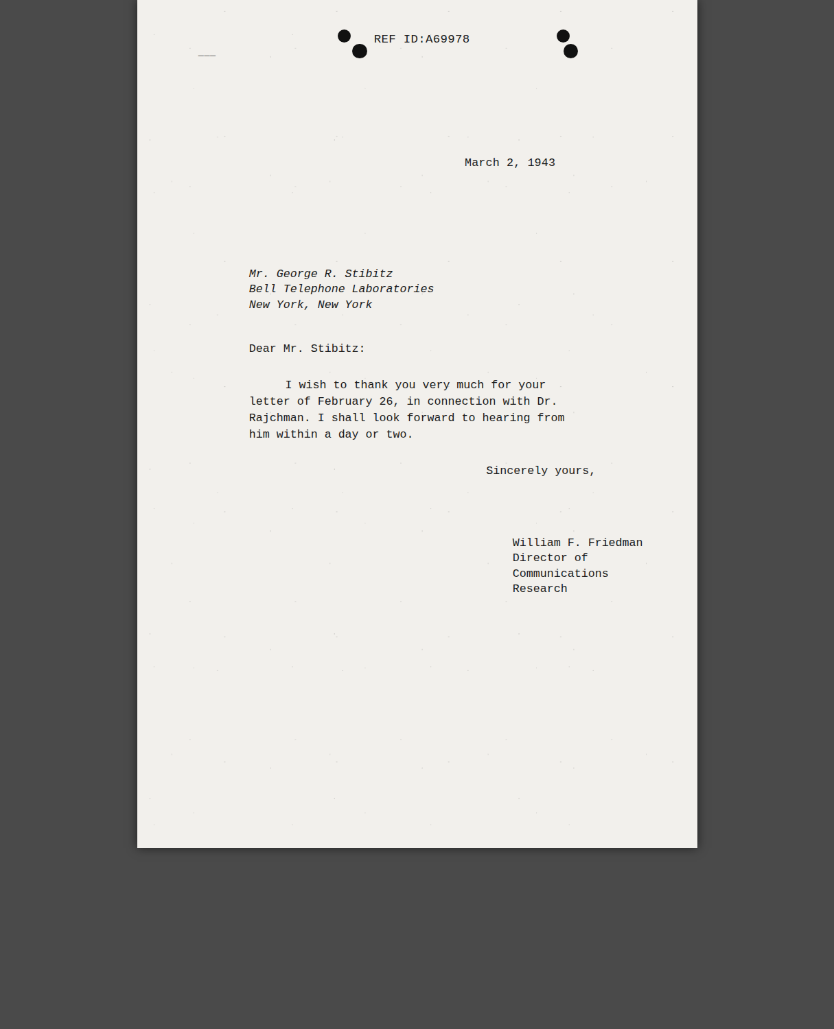REF ID:A69978
———
March 2, 1943
Mr. George R. Stibitz
Bell Telephone Laboratories
New York, New York
Dear Mr. Stibitz:
I wish to thank you very much for your letter of February 26, in connection with Dr. Rajchman. I shall look forward to hearing from him within a day or two.
Sincerely yours,
William F. Friedman
Director of Communications
Research